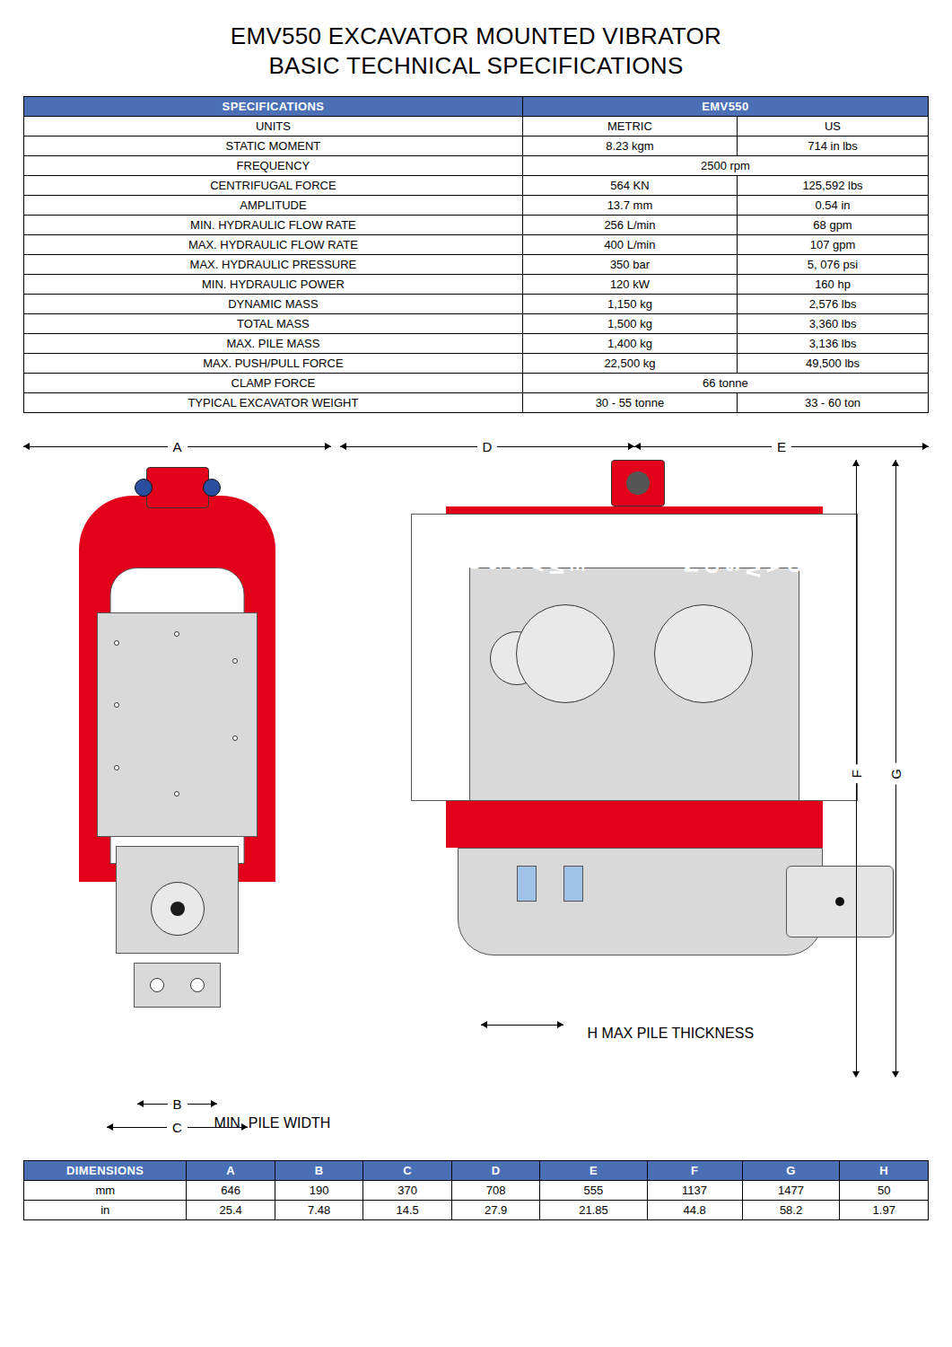EMV550 EXCAVATOR MOUNTED VIBRATOR
BASIC TECHNICAL SPECIFICATIONS
| SPECIFICATIONS | EMV550 |
| --- | --- |
| UNITS | METRIC | US |
| STATIC MOMENT | 8.23 kgm | 714 in lbs |
| FREQUENCY | 2500 rpm |
| CENTRIFUGAL FORCE | 564 KN | 125,592 lbs |
| AMPLITUDE | 13.7 mm | 0.54 in |
| MIN. HYDRAULIC FLOW RATE | 256 L/min | 68 gpm |
| MAX. HYDRAULIC FLOW RATE | 400 L/min | 107 gpm |
| MAX. HYDRAULIC PRESSURE | 350 bar | 5, 076 psi |
| MIN. HYDRAULIC POWER | 120 kW | 160 hp |
| DYNAMIC MASS | 1,150 kg | 2,576 lbs |
| TOTAL MASS | 1,500 kg | 3,360 lbs |
| MAX. PILE MASS | 1,400 kg | 3,136 lbs |
| MAX. PUSH/PULL FORCE | 22,500 kg | 49,500 lbs |
| CLAMP FORCE | 66 tonne |
| TYPICAL EXCAVATOR WEIGHT | 30 - 55 tonne | 33 - 60 ton |
A
B
C MIN. PILE WIDTH
D
E
E
M
V
5
5
0
D
A
W
S
O
N
F
G
H MAX PILE THICKNESS
| DIMENSIONS | A | B | C | D | E | F | G | H |
| --- | --- | --- | --- | --- | --- | --- | --- | --- |
| mm | 646 | 190 | 370 | 708 | 555 | 1137 | 1477 | 50 |
| in | 25.4 | 7.48 | 14.5 | 27.9 | 21.85 | 44.8 | 58.2 | 1.97 |